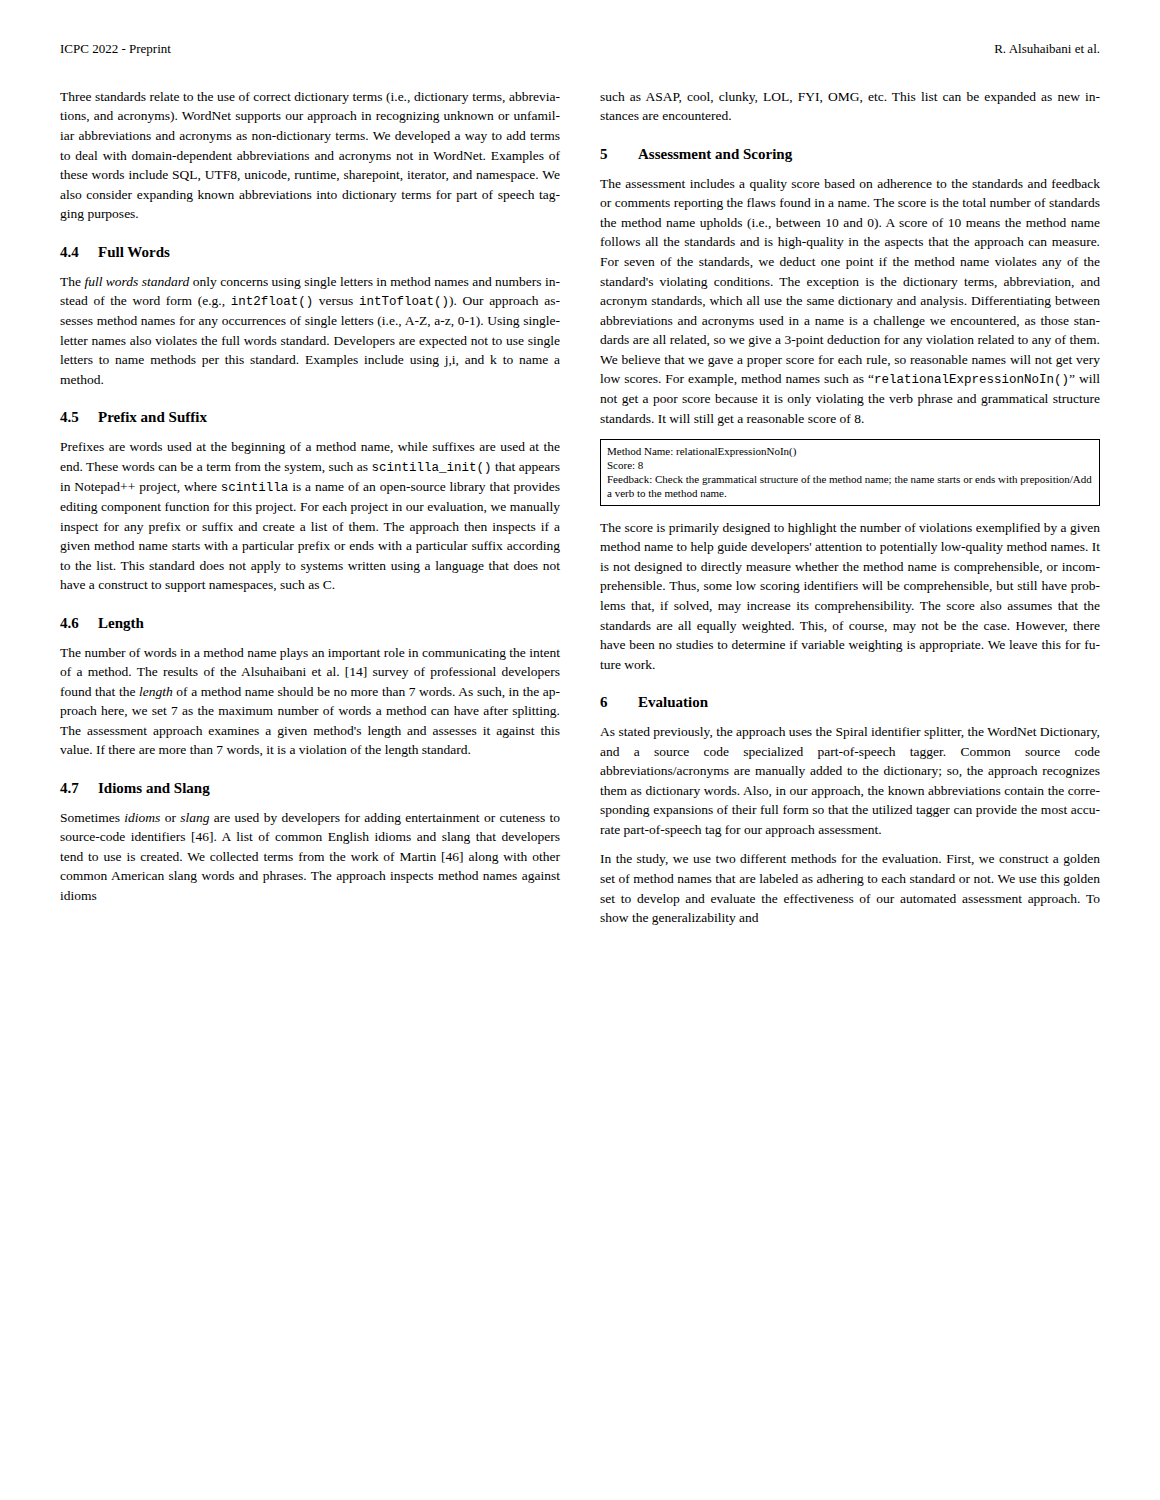ICPC 2022 - Preprint R. Alsuhaibani et al.
Three standards relate to the use of correct dictionary terms (i.e., dictionary terms, abbreviations, and acronyms). WordNet supports our approach in recognizing unknown or unfamiliar abbreviations and acronyms as non-dictionary terms. We developed a way to add terms to deal with domain-dependent abbreviations and acronyms not in WordNet. Examples of these words include SQL, UTF8, unicode, runtime, sharepoint, iterator, and namespace. We also consider expanding known abbreviations into dictionary terms for part of speech tagging purposes.
4.4 Full Words
The full words standard only concerns using single letters in method names and numbers instead of the word form (e.g., int2float() versus intTofloat()). Our approach assesses method names for any occurrences of single letters (i.e., A-Z, a-z, 0-1). Using single-letter names also violates the full words standard. Developers are expected not to use single letters to name methods per this standard. Examples include using j,i, and k to name a method.
4.5 Prefix and Suffix
Prefixes are words used at the beginning of a method name, while suffixes are used at the end. These words can be a term from the system, such as scintilla_init() that appears in Notepad++ project, where scintilla is a name of an open-source library that provides editing component function for this project. For each project in our evaluation, we manually inspect for any prefix or suffix and create a list of them. The approach then inspects if a given method name starts with a particular prefix or ends with a particular suffix according to the list. This standard does not apply to systems written using a language that does not have a construct to support namespaces, such as C.
4.6 Length
The number of words in a method name plays an important role in communicating the intent of a method. The results of the Alsuhaibani et al. [14] survey of professional developers found that the length of a method name should be no more than 7 words. As such, in the approach here, we set 7 as the maximum number of words a method can have after splitting. The assessment approach examines a given method's length and assesses it against this value. If there are more than 7 words, it is a violation of the length standard.
4.7 Idioms and Slang
Sometimes idioms or slang are used by developers for adding entertainment or cuteness to source-code identifiers [46]. A list of common English idioms and slang that developers tend to use is created. We collected terms from the work of Martin [46] along with other common American slang words and phrases. The approach inspects method names against idioms
such as ASAP, cool, clunky, LOL, FYI, OMG, etc. This list can be expanded as new instances are encountered.
5 Assessment and Scoring
The assessment includes a quality score based on adherence to the standards and feedback or comments reporting the flaws found in a name. The score is the total number of standards the method name upholds (i.e., between 10 and 0). A score of 10 means the method name follows all the standards and is high-quality in the aspects that the approach can measure. For seven of the standards, we deduct one point if the method name violates any of the standard's violating conditions. The exception is the dictionary terms, abbreviation, and acronym standards, which all use the same dictionary and analysis. Differentiating between abbreviations and acronyms used in a name is a challenge we encountered, as those standards are all related, so we give a 3-point deduction for any violation related to any of them. We believe that we gave a proper score for each rule, so reasonable names will not get very low scores. For example, method names such as “relationalExpressionNoIn()” will not get a poor score because it is only violating the verb phrase and grammatical structure standards. It will still get a reasonable score of 8.
Method Name: relationalExpressionNoIn()
Score: 8
Feedback: Check the grammatical structure of the method name; the name starts or ends with preposition/Add a verb to the method name.
The score is primarily designed to highlight the number of violations exemplified by a given method name to help guide developers' attention to potentially low-quality method names. It is not designed to directly measure whether the method name is comprehensible, or incomprehensible. Thus, some low scoring identifiers will be comprehensible, but still have problems that, if solved, may increase its comprehensibility. The score also assumes that the standards are all equally weighted. This, of course, may not be the case. However, there have been no studies to determine if variable weighting is appropriate. We leave this for future work.
6 Evaluation
As stated previously, the approach uses the Spiral identifier splitter, the WordNet Dictionary, and a source code specialized part-of-speech tagger. Common source code abbreviations/acronyms are manually added to the dictionary; so, the approach recognizes them as dictionary words. Also, in our approach, the known abbreviations contain the corresponding expansions of their full form so that the utilized tagger can provide the most accurate part-of-speech tag for our approach assessment.
In the study, we use two different methods for the evaluation. First, we construct a golden set of method names that are labeled as adhering to each standard or not. We use this golden set to develop and evaluate the effectiveness of our automated assessment approach. To show the generalizability and